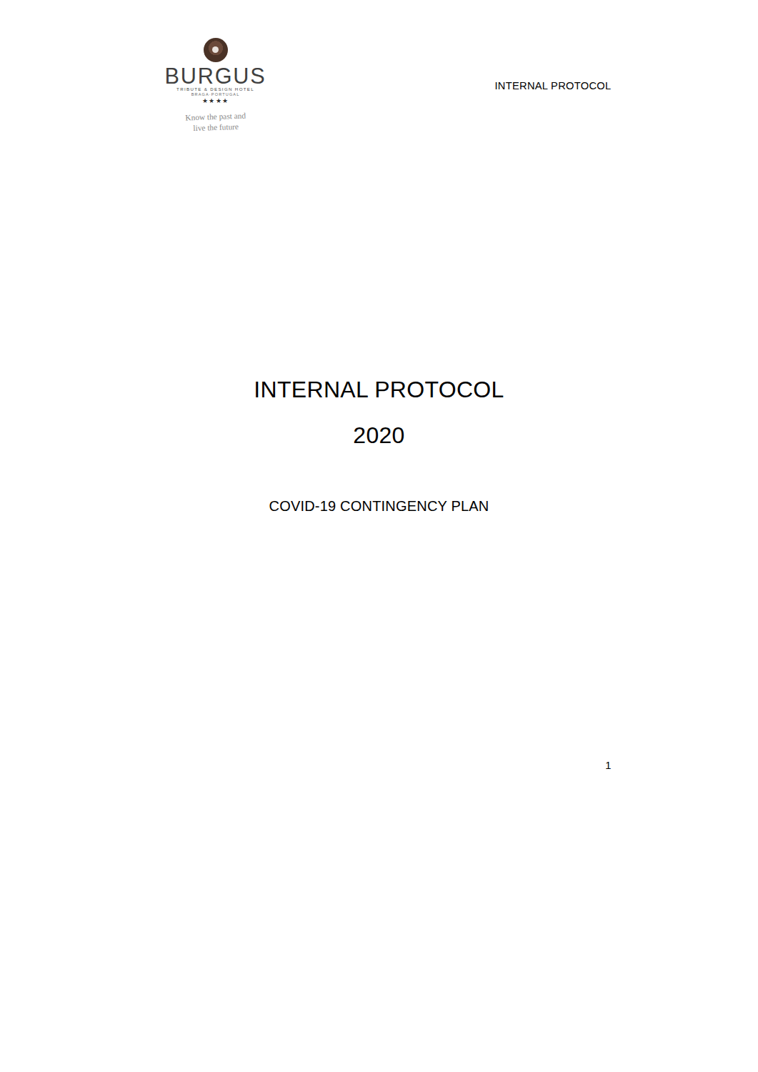BURGUS
TRIBUTE & DESIGN HOTEL
BRAGA·PORTUGAL
★★★★
Know the past and
live the future
INTERNAL PROTOCOL
INTERNAL PROTOCOL
2020
COVID-19 CONTINGENCY PLAN
1